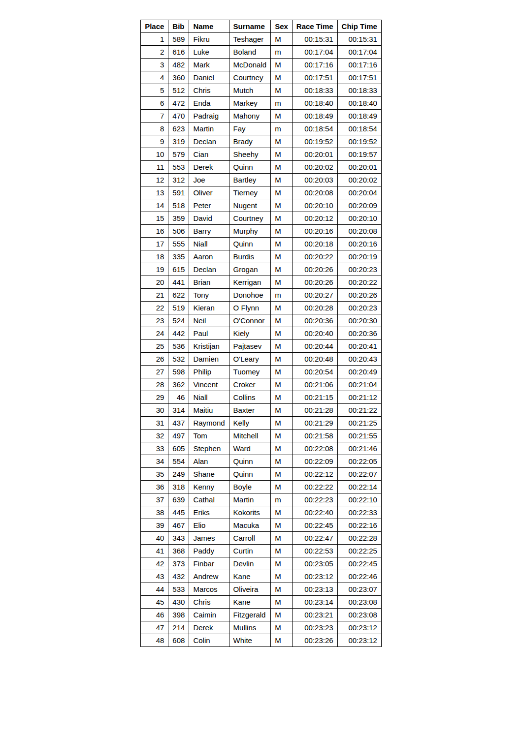Race Results
| Place | Bib | Name | Surname | Sex | Race Time | Chip Time |
| --- | --- | --- | --- | --- | --- | --- |
| 1 | 589 | Fikru | Teshager | M | 00:15:31 | 00:15:31 |
| 2 | 616 | Luke | Boland | m | 00:17:04 | 00:17:04 |
| 3 | 482 | Mark | McDonald | M | 00:17:16 | 00:17:16 |
| 4 | 360 | Daniel | Courtney | M | 00:17:51 | 00:17:51 |
| 5 | 512 | Chris | Mutch | M | 00:18:33 | 00:18:33 |
| 6 | 472 | Enda | Markey | m | 00:18:40 | 00:18:40 |
| 7 | 470 | Padraig | Mahony | M | 00:18:49 | 00:18:49 |
| 8 | 623 | Martin | Fay | m | 00:18:54 | 00:18:54 |
| 9 | 319 | Declan | Brady | M | 00:19:52 | 00:19:52 |
| 10 | 579 | Cian | Sheehy | M | 00:20:01 | 00:19:57 |
| 11 | 553 | Derek | Quinn | M | 00:20:02 | 00:20:01 |
| 12 | 312 | Joe | Bartley | M | 00:20:03 | 00:20:02 |
| 13 | 591 | Oliver | Tierney | M | 00:20:08 | 00:20:04 |
| 14 | 518 | Peter | Nugent | M | 00:20:10 | 00:20:09 |
| 15 | 359 | David | Courtney | M | 00:20:12 | 00:20:10 |
| 16 | 506 | Barry | Murphy | M | 00:20:16 | 00:20:08 |
| 17 | 555 | Niall | Quinn | M | 00:20:18 | 00:20:16 |
| 18 | 335 | Aaron | Burdis | M | 00:20:22 | 00:20:19 |
| 19 | 615 | Declan | Grogan | M | 00:20:26 | 00:20:23 |
| 20 | 441 | Brian | Kerrigan | M | 00:20:26 | 00:20:22 |
| 21 | 622 | Tony | Donohoe | m | 00:20:27 | 00:20:26 |
| 22 | 519 | Kieran | O Flynn | M | 00:20:28 | 00:20:23 |
| 23 | 524 | Neil | O'Connor | M | 00:20:36 | 00:20:30 |
| 24 | 442 | Paul | Kiely | M | 00:20:40 | 00:20:36 |
| 25 | 536 | Kristijan | Pajtasev | M | 00:20:44 | 00:20:41 |
| 26 | 532 | Damien | O'Leary | M | 00:20:48 | 00:20:43 |
| 27 | 598 | Philip | Tuomey | M | 00:20:54 | 00:20:49 |
| 28 | 362 | Vincent | Croker | M | 00:21:06 | 00:21:04 |
| 29 | 46 | Niall | Collins | M | 00:21:15 | 00:21:12 |
| 30 | 314 | Maitiu | Baxter | M | 00:21:28 | 00:21:22 |
| 31 | 437 | Raymond | Kelly | M | 00:21:29 | 00:21:25 |
| 32 | 497 | Tom | Mitchell | M | 00:21:58 | 00:21:55 |
| 33 | 605 | Stephen | Ward | M | 00:22:08 | 00:21:46 |
| 34 | 554 | Alan | Quinn | M | 00:22:09 | 00:22:05 |
| 35 | 249 | Shane | Quinn | M | 00:22:12 | 00:22:07 |
| 36 | 318 | Kenny | Boyle | M | 00:22:22 | 00:22:14 |
| 37 | 639 | Cathal | Martin | m | 00:22:23 | 00:22:10 |
| 38 | 445 | Eriks | Kokorits | M | 00:22:40 | 00:22:33 |
| 39 | 467 | Elio | Macuka | M | 00:22:45 | 00:22:16 |
| 40 | 343 | James | Carroll | M | 00:22:47 | 00:22:28 |
| 41 | 368 | Paddy | Curtin | M | 00:22:53 | 00:22:25 |
| 42 | 373 | Finbar | Devlin | M | 00:23:05 | 00:22:45 |
| 43 | 432 | Andrew | Kane | M | 00:23:12 | 00:22:46 |
| 44 | 533 | Marcos | Oliveira | M | 00:23:13 | 00:23:07 |
| 45 | 430 | Chris | Kane | M | 00:23:14 | 00:23:08 |
| 46 | 398 | Caimin | Fitzgerald | M | 00:23:21 | 00:23:08 |
| 47 | 214 | Derek | Mullins | M | 00:23:23 | 00:23:12 |
| 48 | 608 | Colin | White | M | 00:23:26 | 00:23:12 |